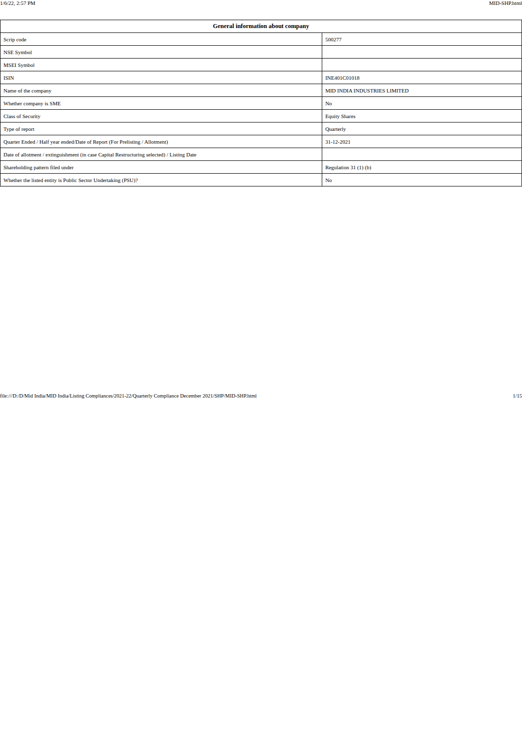1/6/22, 2:57 PM MID-SHP.html
General information about company
| Scrip code | 500277 |
| NSE Symbol | |
| MSEI Symbol | |
| ISIN | INE401C01018 |
| Name of the company | MID INDIA INDUSTRIES LIMITED |
| Whether company is SME | No |
| Class of Security | Equity Shares |
| Type of report | Quarterly |
| Quarter Ended / Half year ended/Date of Report (For Prelisting / Allotment) | 31-12-2021 |
| Date of allotment / extinguishment (in case Capital Restructuring selected) / Listing Date | |
| Shareholding pattern filed under | Regulation 31 (1) (b) |
| Whether the listed entity is Public Sector Undertaking (PSU)? | No |
file:///D:/D/Mid India/MID India/Listing Compliances/2021-22/Quarterly Compliance December 2021/SHP/MID-SHP.html 1/15